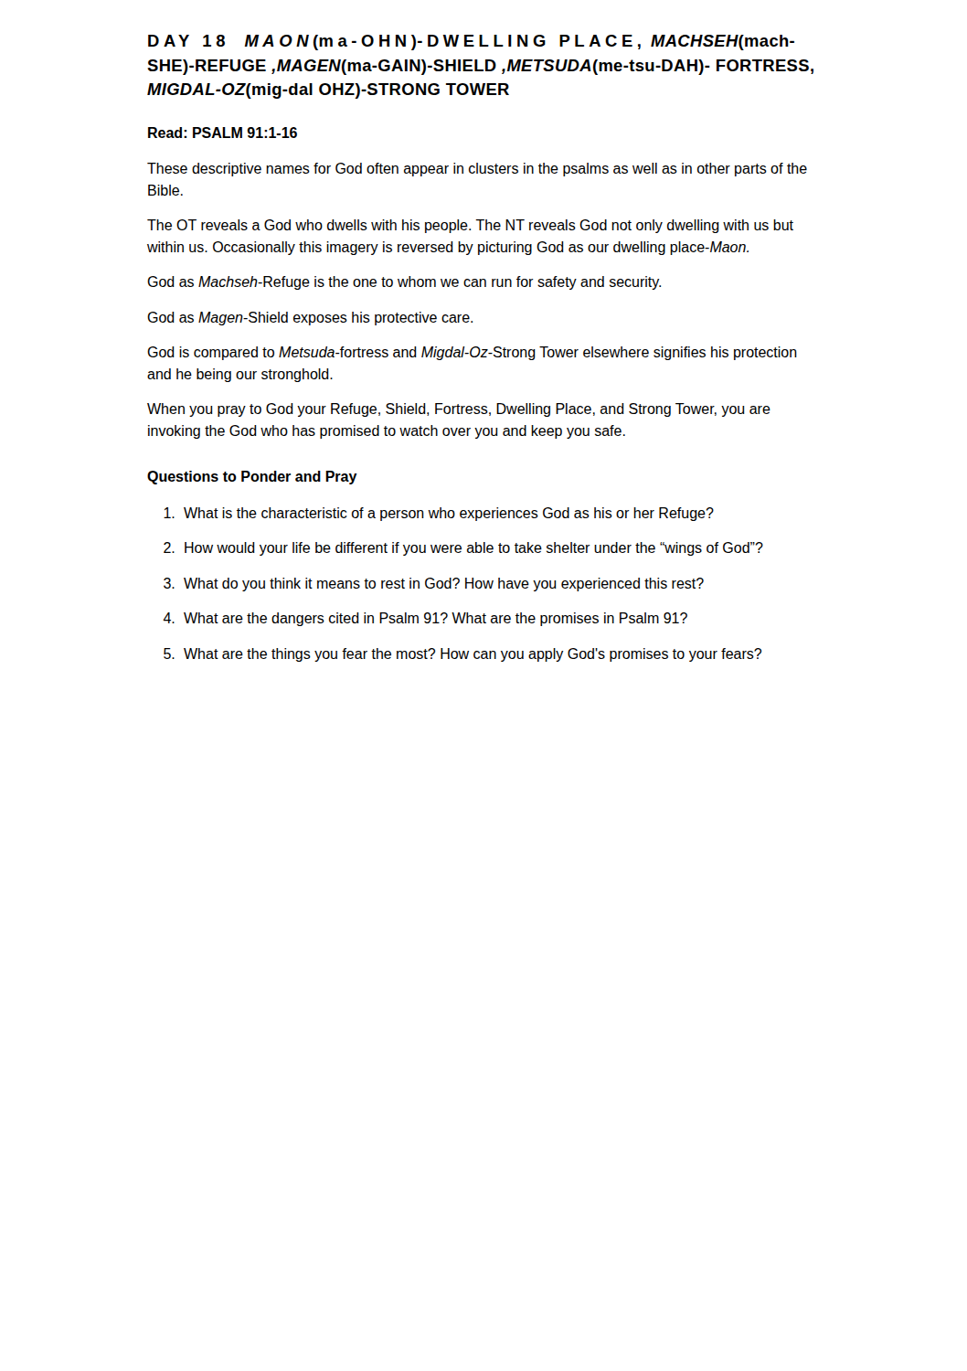DAY 18 MAON(ma-OHN)-DWELLING PLACE, MACHSEH(mach-SHE)-REFUGE ,MAGEN(ma-GAIN)-SHIELD ,METSUDA(me-tsu-DAH)- FORTRESS, MIGDAL-OZ(mig-dal OHZ)-STRONG TOWER
Read: PSALM 91:1-16
These descriptive names for God often appear in clusters in the psalms as well as in other parts of the Bible.
The OT reveals a God who dwells with his people. The NT reveals God not only dwelling with us but within us. Occasionally this imagery is reversed by picturing God as our dwelling place-Maon.
God as Machseh-Refuge is the one to whom we can run for safety and security.
God as Magen-Shield exposes his protective care.
God is compared to Metsuda-fortress and Migdal-Oz-Strong Tower elsewhere signifies his protection and he being our stronghold.
When you pray to God your Refuge, Shield, Fortress, Dwelling Place, and Strong Tower, you are invoking the God who has promised to watch over you and keep you safe.
Questions to Ponder and Pray
What is the characteristic of a person who experiences God as his or her Refuge?
How would your life be different if you were able to take shelter under the “wings of God”?
What do you think it means to rest in God? How have you experienced this rest?
What are the dangers cited in Psalm 91? What are the promises in Psalm 91?
What are the things you fear the most? How can you apply God's promises to your fears?